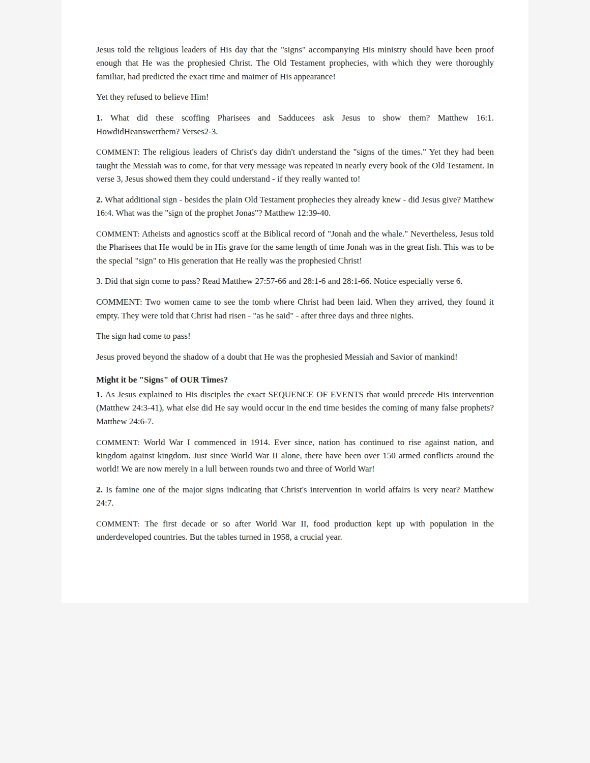Jesus told the religious leaders of His day that the "signs" accompanying His ministry should have been proof enough that He was the prophesied Christ. The Old Testament prophecies, with which they were thoroughly familiar, had predicted the exact time and maimer of His appearance!
Yet they refused to believe Him!
1. What did these scoffing Pharisees and Sadducees ask Jesus to show them? Matthew 16:1. HowdidHeanswerthem? Verses2-3.
COMMENT: The religious leaders of Christ's day didn't understand the "signs of the times." Yet they had been taught the Messiah was to come, for that very message was repeated in nearly every book of the Old Testament. In verse 3, Jesus showed them they could understand - if they really wanted to!
2. What additional sign - besides the plain Old Testament prophecies they already knew - did Jesus give? Matthew 16:4. What was the "sign of the prophet Jonas"? Matthew 12:39-40.
COMMENT: Atheists and agnostics scoff at the Biblical record of "Jonah and the whale." Nevertheless, Jesus told the Pharisees that He would be in His grave for the same length of time Jonah was in the great fish. This was to be the special "sign" to His generation that He really was the prophesied Christ!
3. Did that sign come to pass? Read Matthew 27:57-66 and 28:1-6 and 28:1-66. Notice especially verse 6.
COMMENT: Two women came to see the tomb where Christ had been laid. When they arrived, they found it empty. They were told that Christ had risen - "as he said" - after three days and three nights.
The sign had come to pass!
Jesus proved beyond the shadow of a doubt that He was the prophesied Messiah and Savior of mankind!
Might it be "Signs" of OUR Times?
1. As Jesus explained to His disciples the exact SEQUENCE OF EVENTS that would precede His intervention (Matthew 24:3-41), what else did He say would occur in the end time besides the coming of many false prophets? Matthew 24:6-7.
COMMENT: World War I commenced in 1914. Ever since, nation has continued to rise against nation, and kingdom against kingdom. Just since World War II alone, there have been over 150 armed conflicts around the world! We are now merely in a lull between rounds two and three of World War!
2. Is famine one of the major signs indicating that Christ's intervention in world affairs is very near? Matthew 24:7.
COMMENT: The first decade or so after World War II, food production kept up with population in the underdeveloped countries. But the tables turned in 1958, a crucial year.